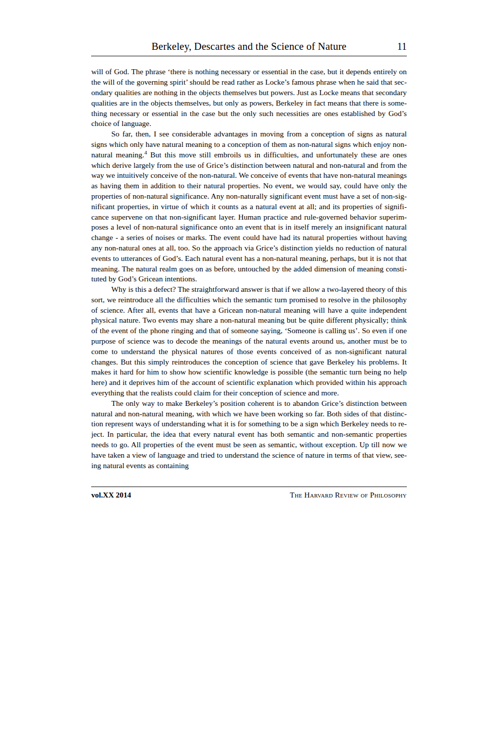Berkeley, Descartes and the Science of Nature 11
will of God. The phrase ‘there is nothing necessary or essential in the case, but it depends entirely on the will of the governing spirit’ should be read rather as Locke’s famous phrase when he said that secondary qualities are nothing in the objects themselves but powers. Just as Locke means that secondary qualities are in the objects themselves, but only as powers, Berkeley in fact means that there is something necessary or essential in the case but the only such necessities are ones established by God’s choice of language.
So far, then, I see considerable advantages in moving from a conception of signs as natural signs which only have natural meaning to a conception of them as non-natural signs which enjoy non-natural meaning.4 But this move still embroils us in difficulties, and unfortunately these are ones which derive largely from the use of Grice’s distinction between natural and non-natural and from the way we intuitively conceive of the non-natural. We conceive of events that have non-natural meanings as having them in addition to their natural properties. No event, we would say, could have only the properties of non-natural significance. Any non-naturally significant event must have a set of non-significant properties, in virtue of which it counts as a natural event at all; and its properties of significance supervene on that non-significant layer. Human practice and rule-governed behavior superimposes a level of non-natural significance onto an event that is in itself merely an insignificant natural change - a series of noises or marks. The event could have had its natural properties without having any non-natural ones at all, too. So the approach via Grice’s distinction yields no reduction of natural events to utterances of God’s. Each natural event has a non-natural meaning, perhaps, but it is not that meaning. The natural realm goes on as before, untouched by the added dimension of meaning constituted by God’s Gricean intentions.
Why is this a defect? The straightforward answer is that if we allow a two-layered theory of this sort, we reintroduce all the difficulties which the semantic turn promised to resolve in the philosophy of science. After all, events that have a Gricean non-natural meaning will have a quite independent physical nature. Two events may share a non-natural meaning but be quite different physically; think of the event of the phone ringing and that of someone saying, ‘Someone is calling us’. So even if one purpose of science was to decode the meanings of the natural events around us, another must be to come to understand the physical natures of those events conceived of as non-significant natural changes. But this simply reintroduces the conception of science that gave Berkeley his problems. It makes it hard for him to show how scientific knowledge is possible (the semantic turn being no help here) and it deprives him of the account of scientific explanation which provided within his approach everything that the realists could claim for their conception of science and more.
The only way to make Berkeley’s position coherent is to abandon Grice’s distinction between natural and non-natural meaning, with which we have been working so far. Both sides of that distinction represent ways of understanding what it is for something to be a sign which Berkeley needs to reject. In particular, the idea that every natural event has both semantic and non-semantic properties needs to go. All properties of the event must be seen as semantic, without exception. Up till now we have taken a view of language and tried to understand the science of nature in terms of that view, seeing natural events as containing
vol.XX 2014 The Harvard Review of Philosophy